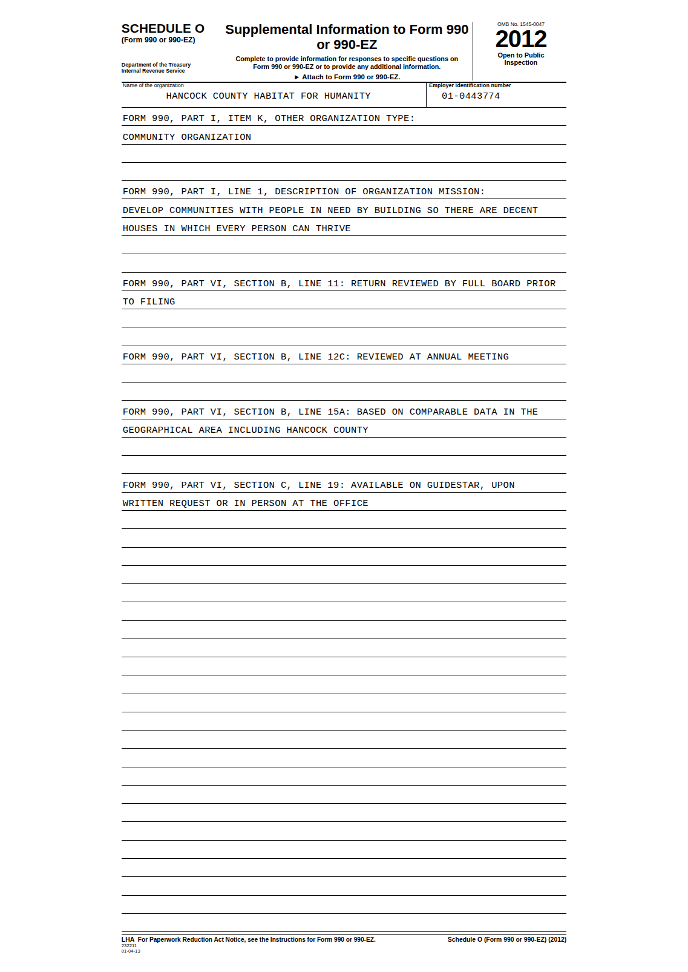SCHEDULE O
(Form 990 or 990-EZ)
Department of the Treasury
Internal Revenue Service
Supplemental Information to Form 990 or 990-EZ
Complete to provide information for responses to specific questions on
Form 990 or 990-EZ or to provide any additional information.
► Attach to Form 990 or 990-EZ.
OMB No. 1545-0047
2012
Open to Public
Inspection
Name of the organization
HANCOCK COUNTY HABITAT FOR HUMANITY
Employer identification number
01-0443774
FORM 990, PART I, ITEM K, OTHER ORGANIZATION TYPE:
COMMUNITY ORGANIZATION
FORM 990, PART I, LINE 1, DESCRIPTION OF ORGANIZATION MISSION:
DEVELOP COMMUNITIES WITH PEOPLE IN NEED BY BUILDING SO THERE ARE DECENT
HOUSES IN WHICH EVERY PERSON CAN THRIVE
FORM 990, PART VI, SECTION B, LINE 11: RETURN REVIEWED BY FULL BOARD PRIOR
TO FILING
FORM 990, PART VI, SECTION B, LINE 12C: REVIEWED AT ANNUAL MEETING
FORM 990, PART VI, SECTION B, LINE 15A: BASED ON COMPARABLE DATA IN THE
GEOGRAPHICAL AREA INCLUDING HANCOCK COUNTY
FORM 990, PART VI, SECTION C, LINE 19: AVAILABLE ON GUIDESTAR, UPON
WRITTEN REQUEST OR IN PERSON AT THE OFFICE
LHA For Paperwork Reduction Act Notice, see the Instructions for Form 990 or 990-EZ.
232211
01-04-13
Schedule O (Form 990 or 990-EZ) (2012)